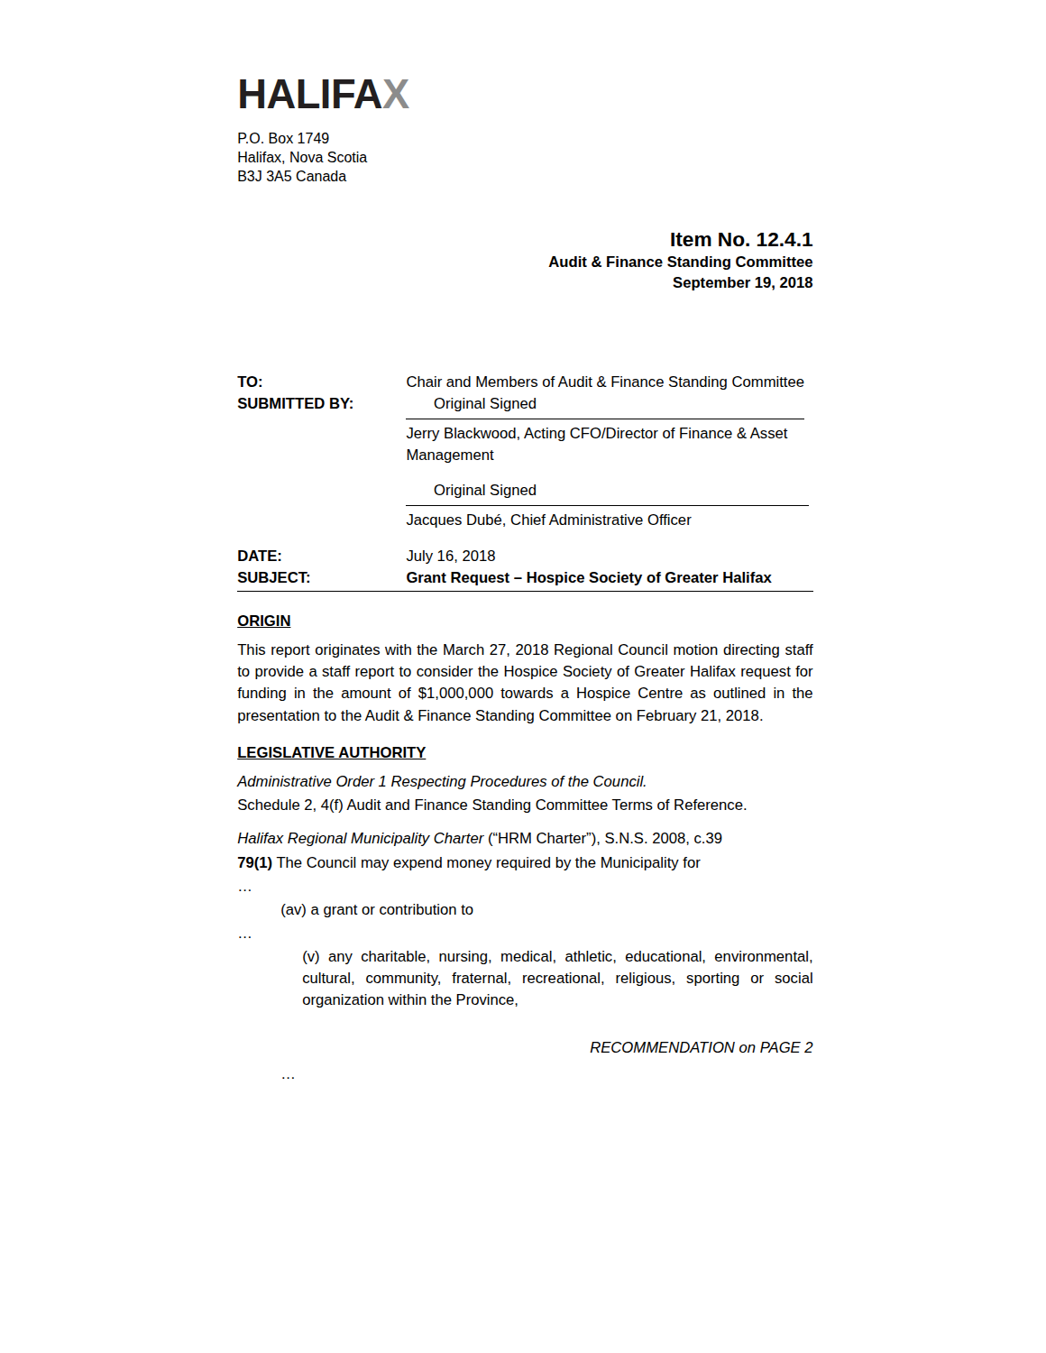HALIFA X
P.O. Box 1749
Halifax, Nova Scotia
B3J 3A5 Canada
Item No. 12.4.1
Audit & Finance Standing Committee
September 19, 2018
| TO: | Chair and Members of Audit & Finance Standing Committee |
| SUBMITTED BY: | Original Signed Jerry Blackwood, Acting CFO/Director of Finance & Asset Management Original Signed Jacques Dubé, Chief Administrative Officer |
| DATE: | July 16, 2018 |
| SUBJECT: | Grant Request – Hospice Society of Greater Halifax |
ORIGIN
This report originates with the March 27, 2018 Regional Council motion directing staff to provide a staff report to consider the Hospice Society of Greater Halifax request for funding in the amount of $1,000,000 towards a Hospice Centre as outlined in the presentation to the Audit & Finance Standing Committee on February 21, 2018.
LEGISLATIVE AUTHORITY
Administrative Order 1 Respecting Procedures of the Council.
Schedule 2, 4(f) Audit and Finance Standing Committee Terms of Reference.
Halifax Regional Municipality Charter (“HRM Charter”), S.N.S. 2008, c.39
79(1) The Council may expend money required by the Municipality for
…
(av) a grant or contribution to
…
(v) any charitable, nursing, medical, athletic, educational, environmental, cultural, community, fraternal, recreational, religious, sporting or social organization within the Province,
RECOMMENDATION on PAGE 2
…